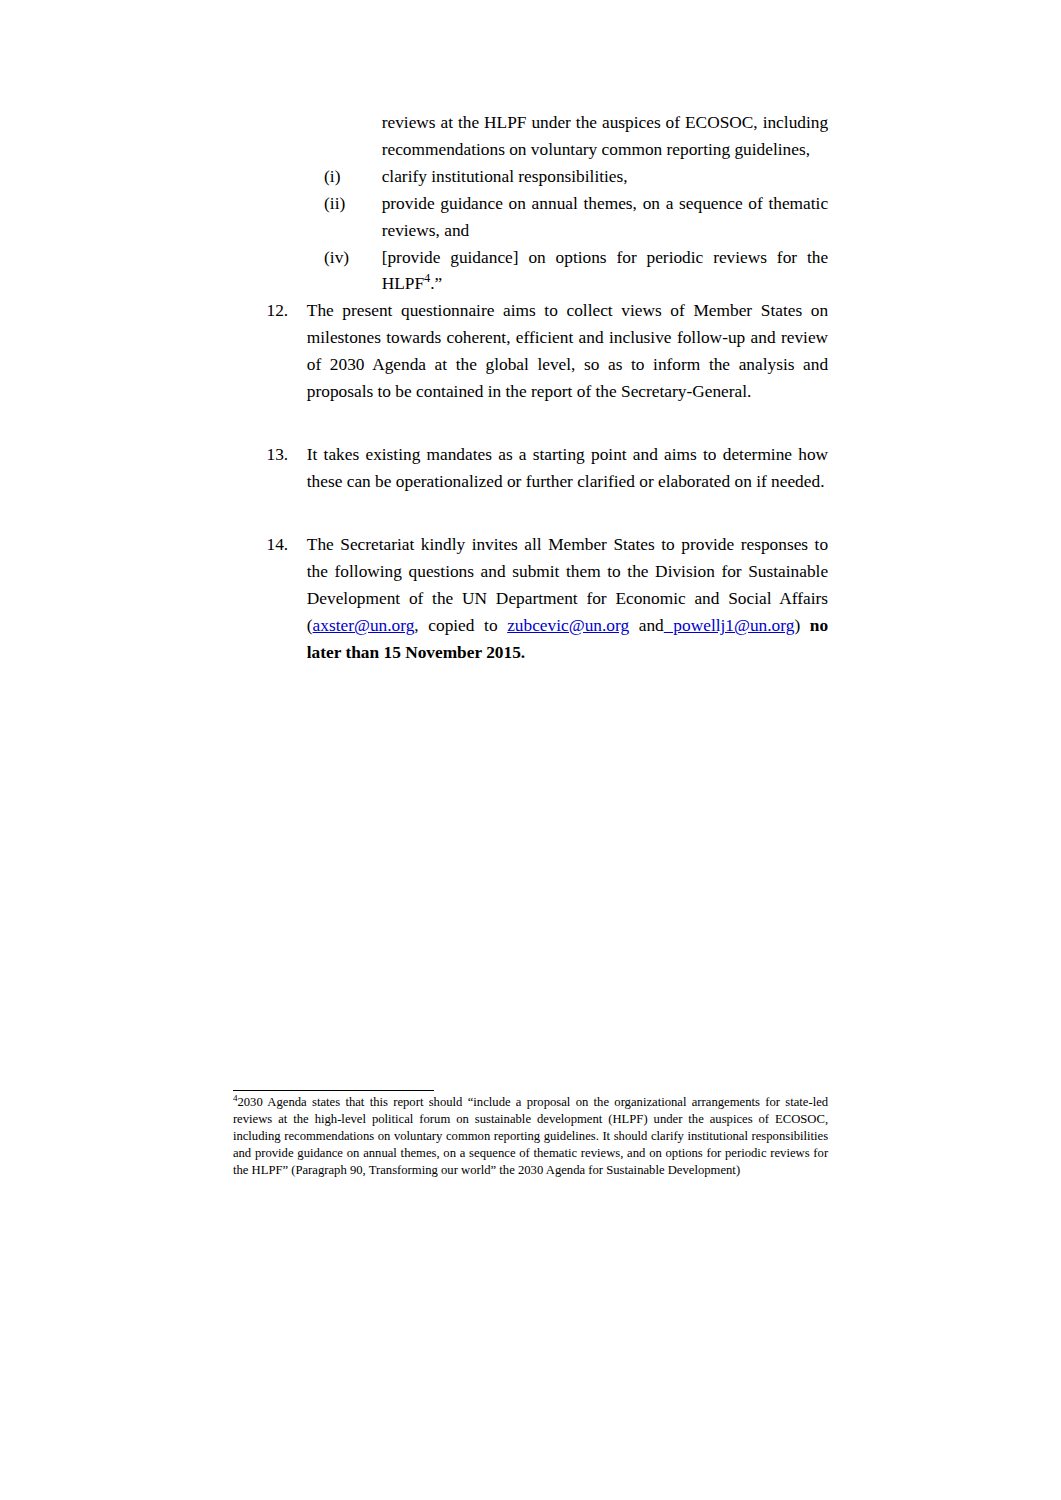reviews at the HLPF under the auspices of ECOSOC, including recommendations on voluntary common reporting guidelines,
(i) clarify institutional responsibilities,
(ii) provide guidance on annual themes, on a sequence of thematic reviews, and
(iv) [provide guidance] on options for periodic reviews for the HLPF4.”
12. The present questionnaire aims to collect views of Member States on milestones towards coherent, efficient and inclusive follow-up and review of 2030 Agenda at the global level, so as to inform the analysis and proposals to be contained in the report of the Secretary-General.
13. It takes existing mandates as a starting point and aims to determine how these can be operationalized or further clarified or elaborated on if needed.
14. The Secretariat kindly invites all Member States to provide responses to the following questions and submit them to the Division for Sustainable Development of the UN Department for Economic and Social Affairs (axster@un.org, copied to zubcevic@un.org and powellj1@un.org) no later than 15 November 2015.
42030 Agenda states that this report should “include a proposal on the organizational arrangements for state-led reviews at the high-level political forum on sustainable development (HLPF) under the auspices of ECOSOC, including recommendations on voluntary common reporting guidelines. It should clarify institutional responsibilities and provide guidance on annual themes, on a sequence of thematic reviews, and on options for periodic reviews for the HLPF” (Paragraph 90, Transforming our world” the 2030 Agenda for Sustainable Development)